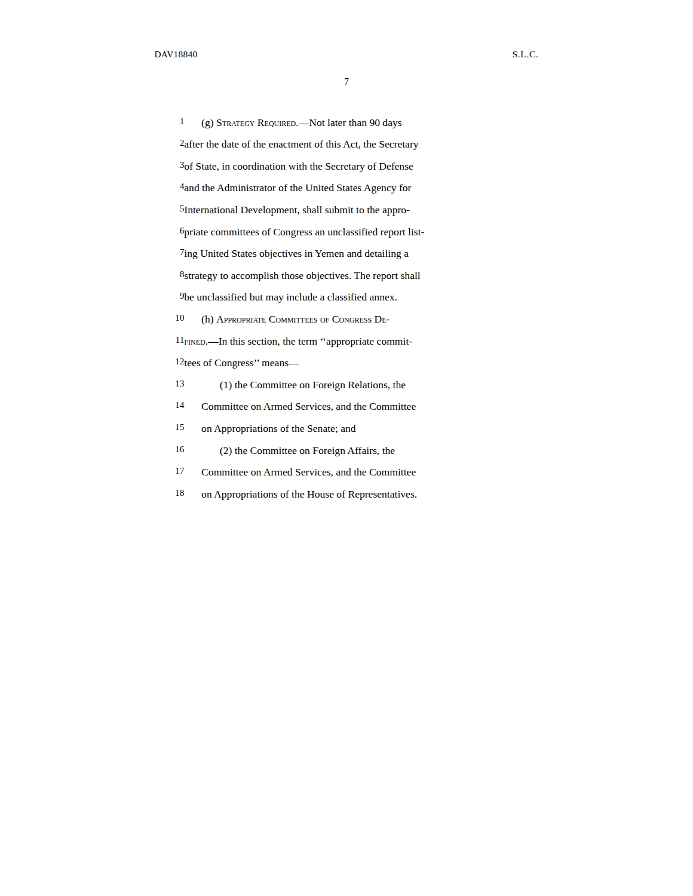DAV18840 S.L.C.
7
| 1 | (g) Strategy Required. —Not later than 90 days |
| 2 | after the date of the enactment of this Act, the Secretary |
| 3 | of State, in coordination with the Secretary of Defense |
| 4 | and the Administrator of the United States Agency for |
| 5 | International Development, shall submit to the appro- |
| 6 | priate committees of Congress an unclassified report list- |
| 7 | ing United States objectives in Yemen and detailing a |
| 8 | strategy to accomplish those objectives. The report shall |
| 9 | be unclassified but may include a classified annex. |
| 10 | (h) Appropriate Committees of Congress De- |
| 11 | fined. —In this section, the term ‘‘appropriate commit- |
| 12 | tees of Congress’’ means— |
| 13 | (1) the Committee on Foreign Relations, the |
| 14 | Committee on Armed Services, and the Committee |
| 15 | on Appropriations of the Senate; and |
| 16 | (2) the Committee on Foreign Affairs, the |
| 17 | Committee on Armed Services, and the Committee |
| 18 | on Appropriations of the House of Representatives. |